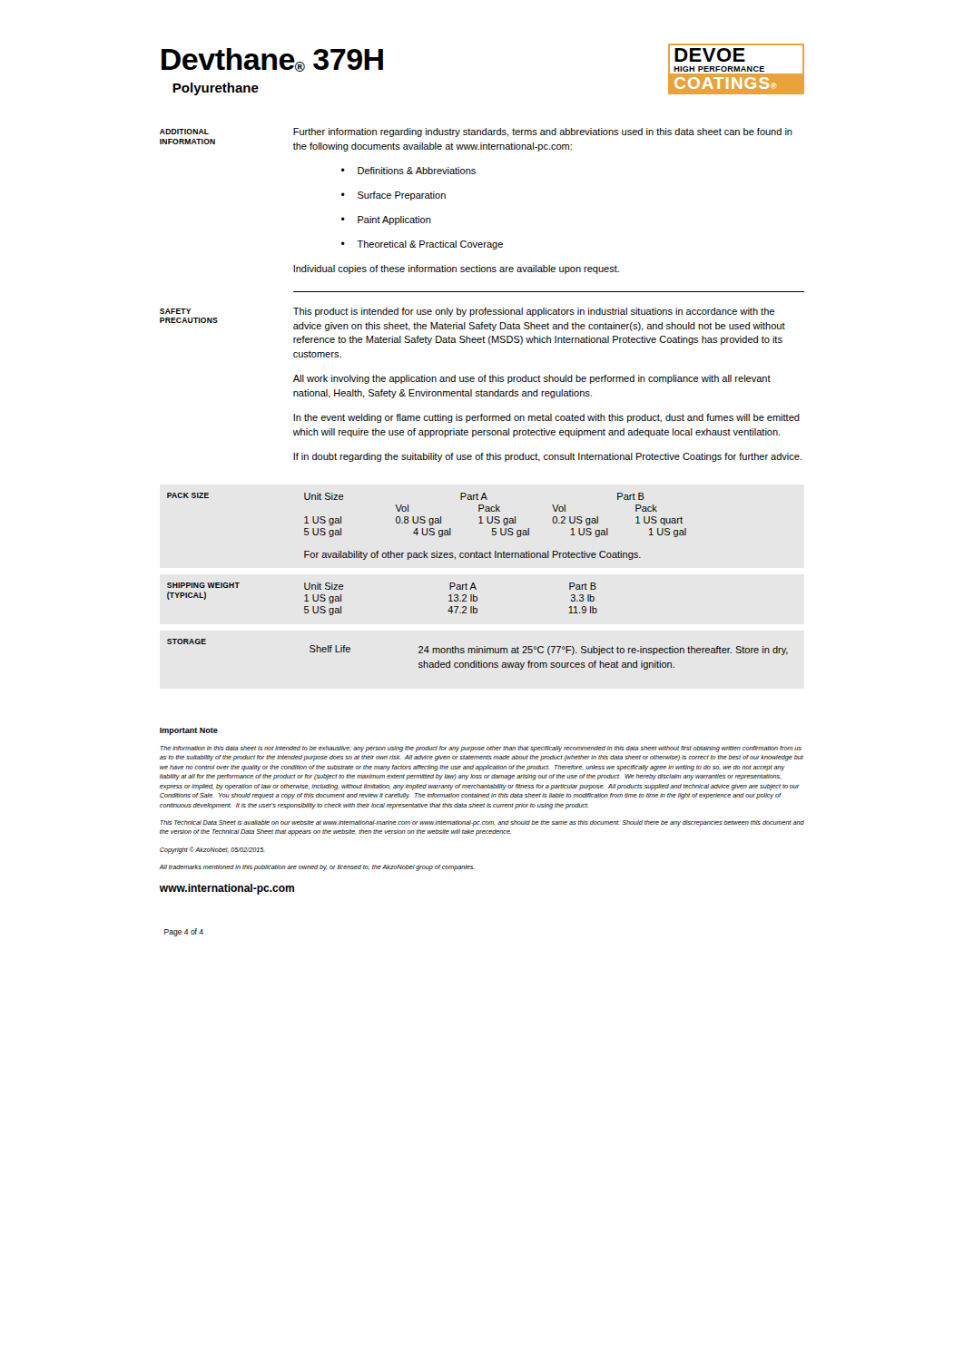Devthane® 379H
Polyurethane
DEVOE
HIGH PERFORMANCE
COATINGS®
ADDITIONAL
INFORMATION
Further information regarding industry standards, terms and abbreviations used in this data sheet can be found in the following documents available at www.international-pc.com:
Definitions & Abbreviations
Surface Preparation
Paint Application
Theoretical & Practical Coverage
Individual copies of these information sections are available upon request.
SAFETY
PRECAUTIONS
This product is intended for use only by professional applicators in industrial situations in accordance with the advice given on this sheet, the Material Safety Data Sheet and the container(s), and should not be used without reference to the Material Safety Data Sheet (MSDS) which International Protective Coatings has provided to its customers.
All work involving the application and use of this product should be performed in compliance with all relevant national, Health, Safety & Environmental standards and regulations.
In the event welding or flame cutting is performed on metal coated with this product, dust and fumes will be emitted which will require the use of appropriate personal protective equipment and adequate local exhaust ventilation.
If in doubt regarding the suitability of use of this product, consult International Protective Coatings for further advice.
| PACK SIZE | / Unit Size / Part A / Part B / / --- / --- / --- / / / Vol / Pack / Vol / Pack / / 1 US gal / 0.8 US gal / 1 US gal / 0.2 US gal / 1 US quart / / 5 US gal / 4 US gal / 5 US gal / 1 US gal / 1 US gal / For availability of other pack sizes, contact International Protective Coatings. |
| SHIPPING WEIGHT (TYPICAL) | / Unit Size / Part A / Part B / / 1 US gal / 13.2 lb / 3.3 lb / / 5 US gal / 47.2 lb / 11.9 lb / |
| STORAGE | / Shelf Life / 24 months minimum at 25°C (77°F). Subject to re-inspection thereafter. Store in dry, shaded conditions away from sources of heat and ignition. / |
Important Note
The information in this data sheet is not intended to be exhaustive; any person using the product for any purpose other than that specifically recommended in this data sheet without first obtaining written confirmation from us as to the suitability of the product for the intended purpose does so at their own risk. All advice given or statements made about the product (whether in this data sheet or otherwise) is correct to the best of our knowledge but we have no control over the quality or the condition of the substrate or the many factors affecting the use and application of the product. Therefore, unless we specifically agree in writing to do so, we do not accept any liability at all for the performance of the product or for (subject to the maximum extent permitted by law) any loss or damage arising out of the use of the product. We hereby disclaim any warranties or representations, express or implied, by operation of law or otherwise, including, without limitation, any implied warranty of merchantability or fitness for a particular purpose. All products supplied and technical advice given are subject to our Conditions of Sale. You should request a copy of this document and review it carefully. The information contained in this data sheet is liable to modification from time to time in the light of experience and our policy of continuous development. It is the user's responsibility to check with their local representative that this data sheet is current prior to using the product.
This Technical Data Sheet is available on our website at www.international-marine.com or www.international-pc.com, and should be the same as this document. Should there be any discrepancies between this document and the version of the Technical Data Sheet that appears on the website, then the version on the website will take precedence.
Copyright © AkzoNobel, 05/02/2015.
All trademarks mentioned in this publication are owned by, or licensed to, the AkzoNobel group of companies.
www.international-pc.com
Page 4 of 4